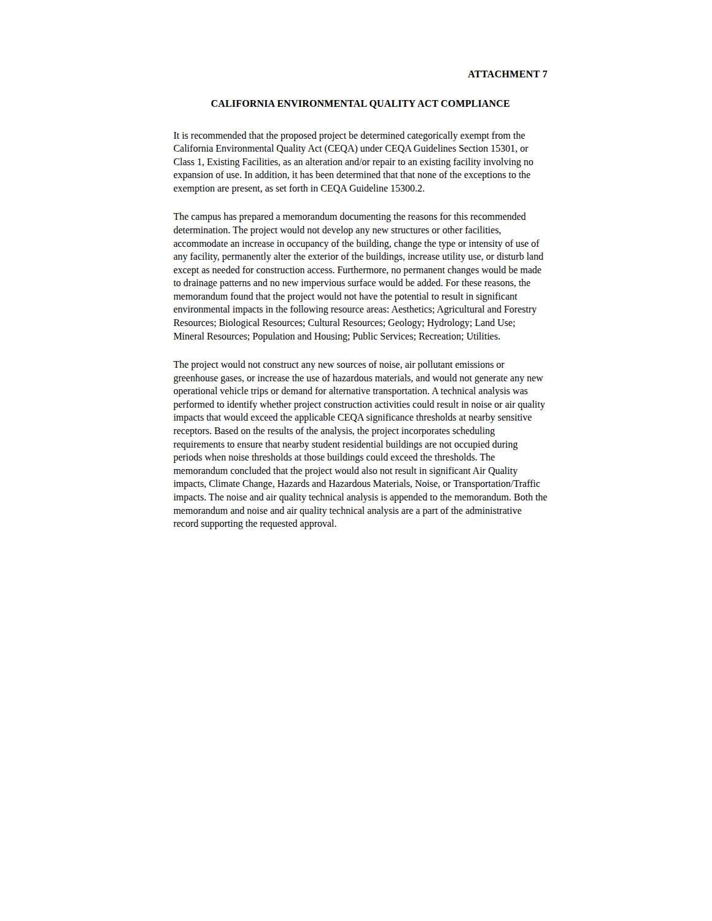ATTACHMENT 7
CALIFORNIA ENVIRONMENTAL QUALITY ACT COMPLIANCE
It is recommended that the proposed project be determined categorically exempt from the California Environmental Quality Act (CEQA) under CEQA Guidelines Section 15301, or Class 1, Existing Facilities, as an alteration and/or repair to an existing facility involving no expansion of use. In addition, it has been determined that that none of the exceptions to the exemption are present, as set forth in CEQA Guideline 15300.2.
The campus has prepared a memorandum documenting the reasons for this recommended determination. The project would not develop any new structures or other facilities, accommodate an increase in occupancy of the building, change the type or intensity of use of any facility, permanently alter the exterior of the buildings, increase utility use, or disturb land except as needed for construction access. Furthermore, no permanent changes would be made to drainage patterns and no new impervious surface would be added. For these reasons, the memorandum found that the project would not have the potential to result in significant environmental impacts in the following resource areas: Aesthetics; Agricultural and Forestry Resources; Biological Resources; Cultural Resources; Geology; Hydrology; Land Use; Mineral Resources; Population and Housing; Public Services; Recreation; Utilities.
The project would not construct any new sources of noise, air pollutant emissions or greenhouse gases, or increase the use of hazardous materials, and would not generate any new operational vehicle trips or demand for alternative transportation. A technical analysis was performed to identify whether project construction activities could result in noise or air quality impacts that would exceed the applicable CEQA significance thresholds at nearby sensitive receptors. Based on the results of the analysis, the project incorporates scheduling requirements to ensure that nearby student residential buildings are not occupied during periods when noise thresholds at those buildings could exceed the thresholds. The memorandum concluded that the project would also not result in significant Air Quality impacts, Climate Change, Hazards and Hazardous Materials, Noise, or Transportation/Traffic impacts. The noise and air quality technical analysis is appended to the memorandum. Both the memorandum and noise and air quality technical analysis are a part of the administrative record supporting the requested approval.